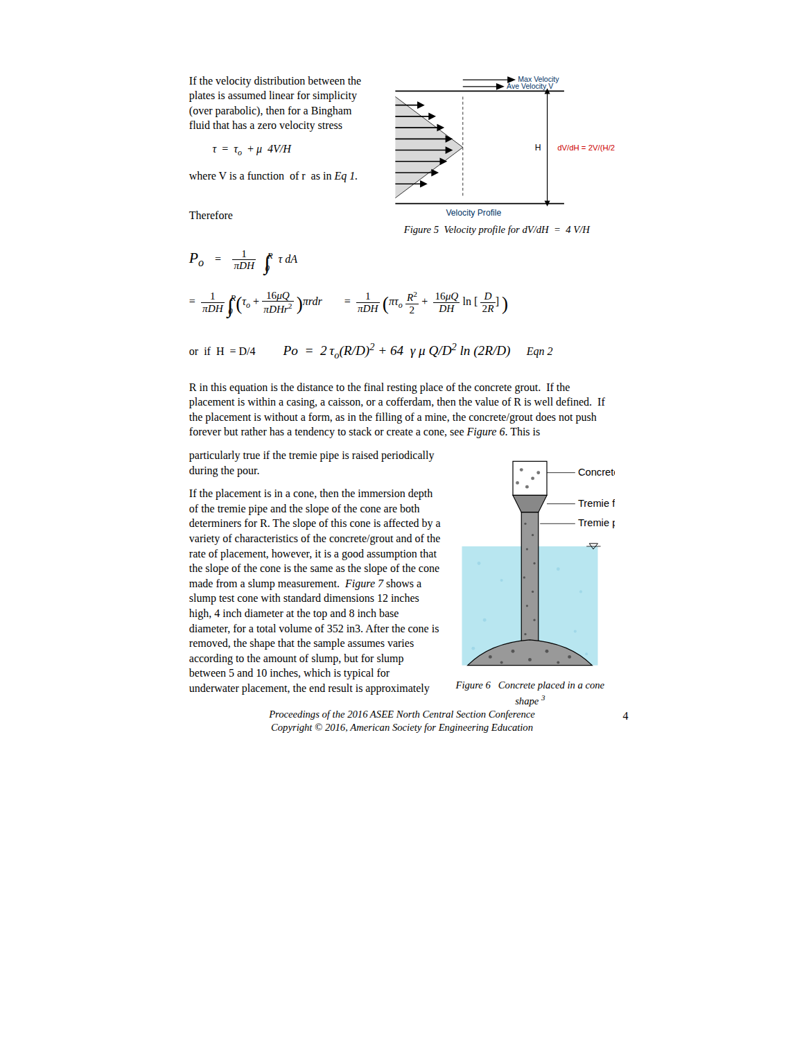Figure 5 Velocity profile for dV/dH = 4 V/H
If the velocity distribution between the plates is assumed linear for simplicity (over parabolic), then for a Bingham fluid that has a zero velocity stress
τ = τo + μ 4V/H
where V is a function of r as in Eq 1.
Therefore
Po = 1 πDH ∫R 0 τ dA
= 1 πDH ∫R 0 (τo + 16μQ πDHr 2 ) πrdr = 1 πDH (πτo R 22 + 16μQ DH ln [ D 2R] )
or if H = D/4 Po = 2 τo(R/D)2 + 64 γ μ Q/D2 ln (2R/D) Eqn 2
R in this equation is the distance to the final resting place of the concrete grout. If the placement is within a casing, a caisson, or a cofferdam, then the value of R is well defined. If the placement is without a form, as in the filling of a mine, the concrete/grout does not push forever but rather has a tendency to stack or create a cone, see Figure 6. This is
Figure 6 Concrete placed in a cone shape 3
particularly true if the tremie pipe is raised periodically during the pour.
If the placement is in a cone, then the immersion depth of the tremie pipe and the slope of the cone are both determiners for R. The slope of this cone is affected by a variety of characteristics of the concrete/grout and of the rate of placement, however, it is a good assumption that the slope of the cone is the same as the slope of the cone made from a slump measurement. Figure 7 shows a slump test cone with standard dimensions 12 inches high, 4 inch diameter at the top and 8 inch base diameter, for a total volume of 352 in3. After the cone is removed, the shape that the sample assumes varies according to the amount of slump, but for slump between 5 and 10 inches, which is typical for underwater placement, the end result is approximately
Proceedings of the 2016 ASEE North Central Section Conference
Copyright © 2016, American Society for Engineering Education
4